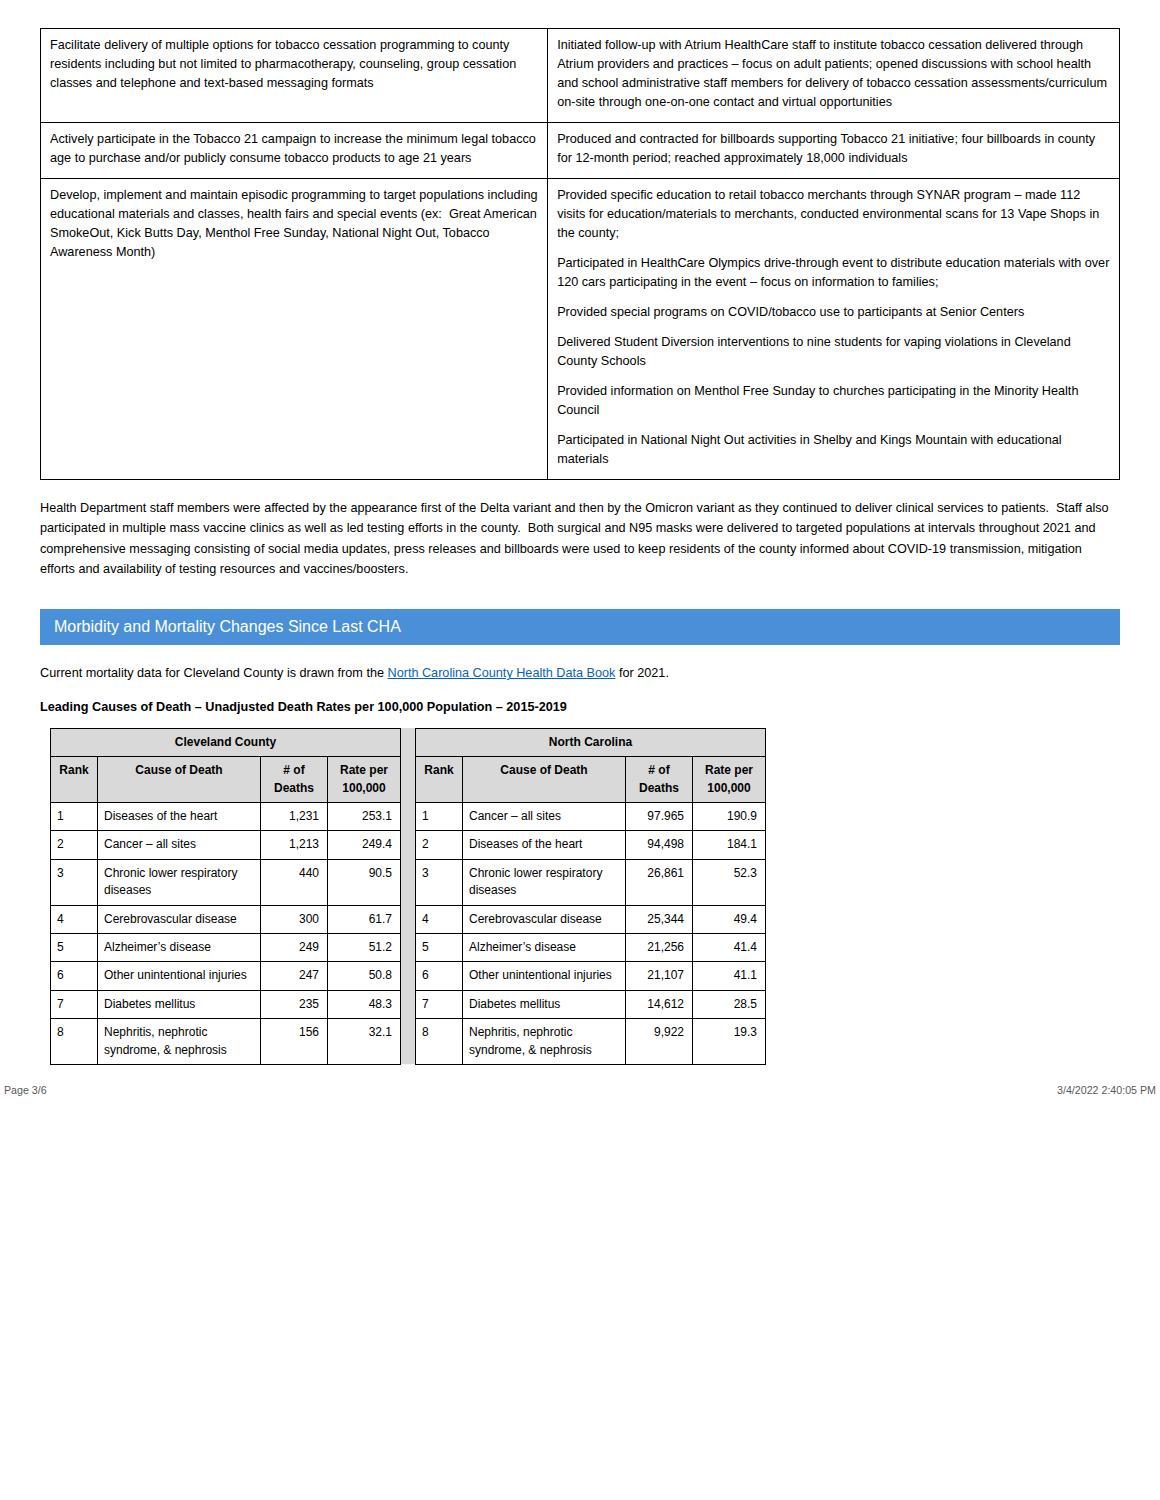| Facilitate delivery of multiple options for tobacco cessation programming to county residents including but not limited to pharmacotherapy, counseling, group cessation classes and telephone and text-based messaging formats | Initiated follow-up with Atrium HealthCare staff to institute tobacco cessation delivered through Atrium providers and practices – focus on adult patients; opened discussions with school health and school administrative staff members for delivery of tobacco cessation assessments/curriculum on-site through one-on-one contact and virtual opportunities |
| Actively participate in the Tobacco 21 campaign to increase the minimum legal tobacco age to purchase and/or publicly consume tobacco products to age 21 years | Produced and contracted for billboards supporting Tobacco 21 initiative; four billboards in county for 12-month period; reached approximately 18,000 individuals |
| Develop, implement and maintain episodic programming to target populations including educational materials and classes, health fairs and special events (ex: Great American SmokeOut, Kick Butts Day, Menthol Free Sunday, National Night Out, Tobacco Awareness Month) | Provided specific education to retail tobacco merchants through SYNAR program – made 112 visits for education/materials to merchants, conducted environmental scans for 13 Vape Shops in the county; Participated in HealthCare Olympics drive-through event to distribute education materials with over 120 cars participating in the event – focus on information to families; Provided special programs on COVID/tobacco use to participants at Senior Centers Delivered Student Diversion interventions to nine students for vaping violations in Cleveland County Schools Provided information on Menthol Free Sunday to churches participating in the Minority Health Council Participated in National Night Out activities in Shelby and Kings Mountain with educational materials |
Health Department staff members were affected by the appearance first of the Delta variant and then by the Omicron variant as they continued to deliver clinical services to patients. Staff also participated in multiple mass vaccine clinics as well as led testing efforts in the county. Both surgical and N95 masks were delivered to targeted populations at intervals throughout 2021 and comprehensive messaging consisting of social media updates, press releases and billboards were used to keep residents of the county informed about COVID-19 transmission, mitigation efforts and availability of testing resources and vaccines/boosters.
Morbidity and Mortality Changes Since Last CHA
Current mortality data for Cleveland County is drawn from the North Carolina County Health Data Book for 2021.
Leading Causes of Death – Unadjusted Death Rates per 100,000 Population – 2015-2019
| Cleveland County | | North Carolina |
| Rank | Cause of Death | # of Deaths | Rate per 100,000 | | Rank | Cause of Death | # of Deaths | Rate per 100,000 |
| 1 | Diseases of the heart | 1,231 | 253.1 | | 1 | Cancer – all sites | 97.965 | 190.9 |
| 2 | Cancer – all sites | 1,213 | 249.4 | | 2 | Diseases of the heart | 94,498 | 184.1 |
| 3 | Chronic lower respiratory diseases | 440 | 90.5 | | 3 | Chronic lower respiratory diseases | 26,861 | 52.3 |
| 4 | Cerebrovascular disease | 300 | 61.7 | | 4 | Cerebrovascular disease | 25,344 | 49.4 |
| 5 | Alzheimer’s disease | 249 | 51.2 | | 5 | Alzheimer’s disease | 21,256 | 41.4 |
| 6 | Other unintentional injuries | 247 | 50.8 | | 6 | Other unintentional injuries | 21,107 | 41.1 |
| 7 | Diabetes mellitus | 235 | 48.3 | | 7 | Diabetes mellitus | 14,612 | 28.5 |
| 8 | Nephritis, nephrotic syndrome, & nephrosis | 156 | 32.1 | | 8 | Nephritis, nephrotic syndrome, & nephrosis | 9,922 | 19.3 |
Page 3/6 3/4/2022 2:40:05 PM